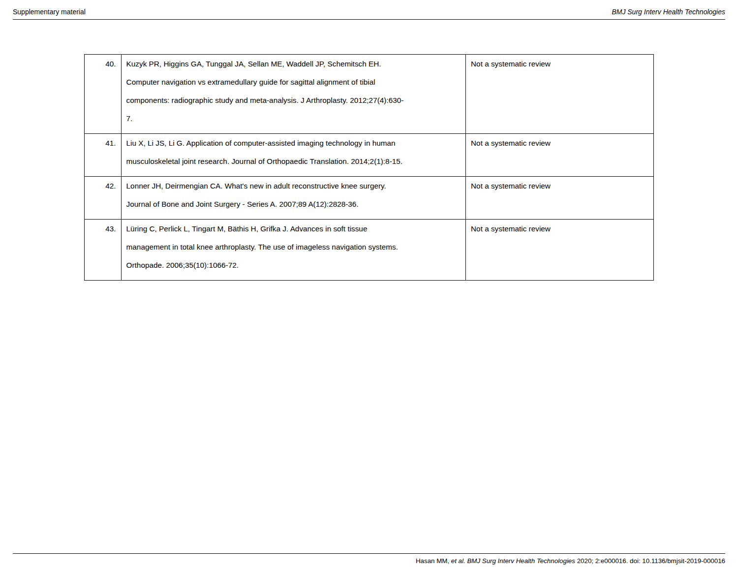Supplementary material
BMJ Surg Interv Health Technologies
| 40. | Kuzyk PR, Higgins GA, Tunggal JA, Sellan ME, Waddell JP, Schemitsch EH. Computer navigation vs extramedullary guide for sagittal alignment of tibial components: radiographic study and meta-analysis. J Arthroplasty. 2012;27(4):630- 7. | Not a systematic review |
| 41. | Liu X, Li JS, Li G. Application of computer-assisted imaging technology in human musculoskeletal joint research. Journal of Orthopaedic Translation. 2014;2(1):8-15. | Not a systematic review |
| 42. | Lonner JH, Deirmengian CA. What's new in adult reconstructive knee surgery. Journal of Bone and Joint Surgery - Series A. 2007;89 A(12):2828-36. | Not a systematic review |
| 43. | Lüring C, Perlick L, Tingart M, Bäthis H, Grifka J. Advances in soft tissue management in total knee arthroplasty. The use of imageless navigation systems. Orthopade. 2006;35(10):1066-72. | Not a systematic review |
Hasan MM, et al. BMJ Surg Interv Health Technologies 2020; 2:e000016. doi: 10.1136/bmjsit-2019-000016